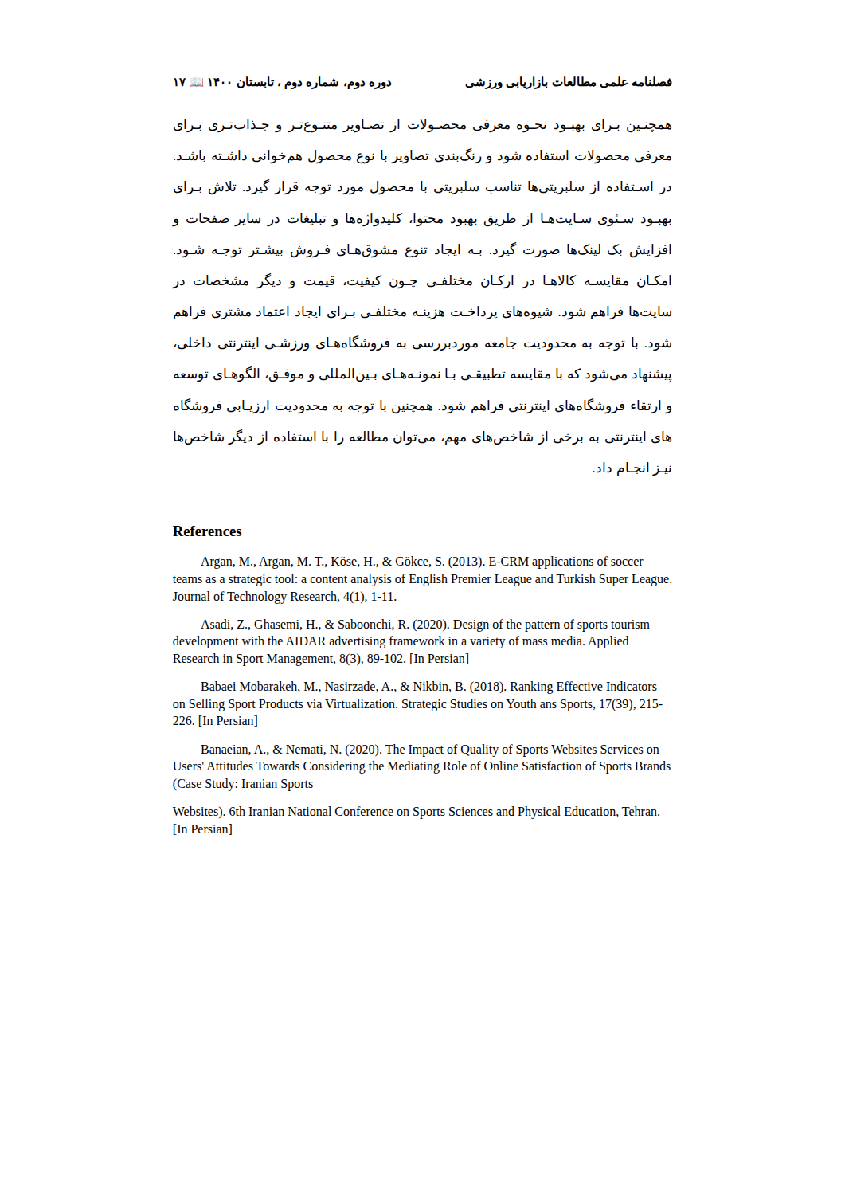فصلنامه علمی مطالعات بازاریابی ورزشی
دوره دوم، شماره دوم ، تابستان ۱۴۰۰ 📖 ۱۷
همچنـین بـرای بهبـود نحـوه معرفی محصـولات از تصـاویر متنـوع‌تـر و جـذاب‌تـری بـرای معرفی محصولات استفاده شود و رنگ‌بندی تصاویر با نوع محصول هم‌خوانی داشـته باشـد. در اسـتفاده از سلبریتی‌ها تناسب سلبریتی با محصول مورد توجه قرار گیرد. تلاش بـرای بهبـود سـئوی سـایت‌هـا از طریق بهبود محتوا، کلیدواژه‌ها و تبلیغات در سایر صفحات و افزایش بک لینک‌ها صورت گیرد. بـه ایجاد تنوع مشوق‌هـای فـروش بیشـتر توجـه شـود. امکـان مقایسـه کالاهـا در ارکـان مختلفـی چـون کیفیت، قیمت و دیگر مشخصات در سایت‌ها فراهم شود. شیوه‌های پرداخـت هزینـه مختلفـی بـرای ایجاد اعتماد مشتری فراهم شود. با توجه به محدودیت جامعه موردبررسی به فروشگاه‌هـای ورزشـی اینترنتی داخلی، پیشنهاد می‌شود که با مقایسه تطبیقـی بـا نمونـه‌هـای بـین‌المللی و موفـق، الگوهـای توسعه و ارتقاء فروشگاه‌های اینترنتی فراهم شود. همچنین با توجه به محدودیت ارزیـابی فروشگاه‌ های اینترنتی به برخی از شاخص‌های مهم، می‌توان مطالعه را با استفاده از دیگر شاخص‌ها نیـز انجـام داد.
References
Argan, M., Argan, M. T., Köse, H., & Gökce, S. (2013). E-CRM applications of soccer teams as a strategic tool: a content analysis of English Premier League and Turkish Super League. Journal of Technology Research, 4(1), 1-11.
Asadi, Z., Ghasemi, H., & Saboonchi, R. (2020). Design of the pattern of sports tourism development with the AIDAR advertising framework in a variety of mass media. Applied Research in Sport Management, 8(3), 89-102. [In Persian]
Babaei Mobarakeh, M., Nasirzade, A., & Nikbin, B. (2018). Ranking Effective Indicators on Selling Sport Products via Virtualization. Strategic Studies on Youth ans Sports, 17(39), 215-226. [In Persian]
Banaeian, A., & Nemati, N. (2020). The Impact of Quality of Sports Websites Services on Users' Attitudes Towards Considering the Mediating Role of Online Satisfaction of Sports Brands (Case Study: Iranian Sports
Websites). 6th Iranian National Conference on Sports Sciences and Physical Education, Tehran. [In Persian]